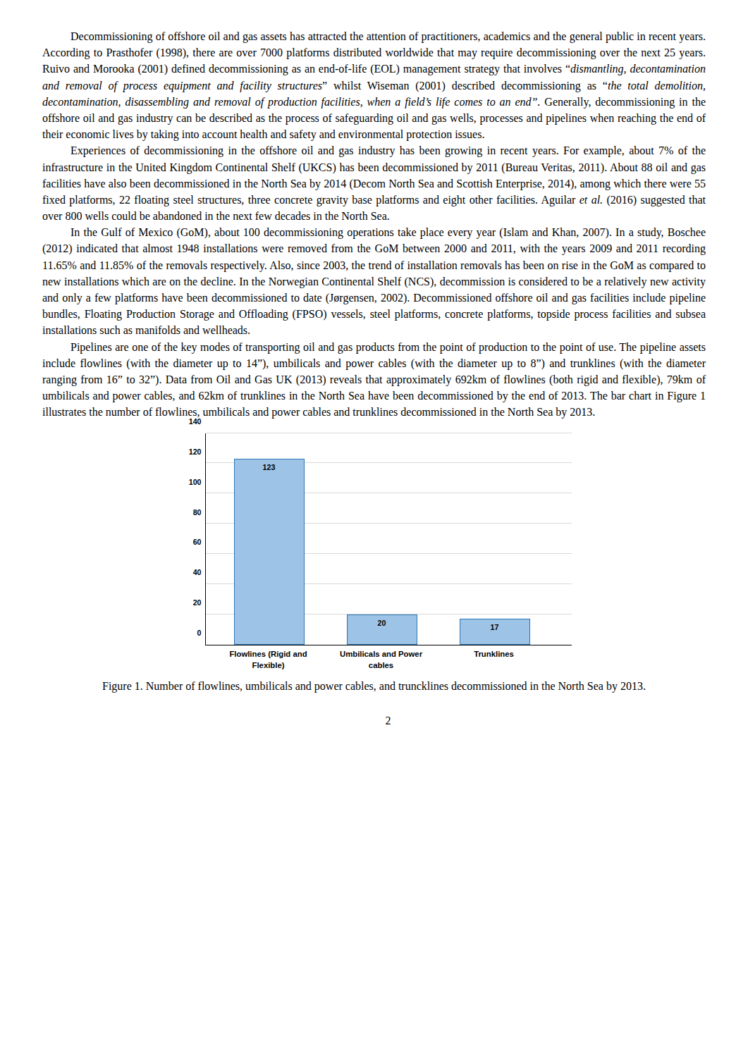Decommissioning of offshore oil and gas assets has attracted the attention of practitioners, academics and the general public in recent years. According to Prasthofer (1998), there are over 7000 platforms distributed worldwide that may require decommissioning over the next 25 years. Ruivo and Morooka (2001) defined decommissioning as an end-of-life (EOL) management strategy that involves “dismantling, decontamination and removal of process equipment and facility structures” whilst Wiseman (2001) described decommissioning as “the total demolition, decontamination, disassembling and removal of production facilities, when a field’s life comes to an end”. Generally, decommissioning in the offshore oil and gas industry can be described as the process of safeguarding oil and gas wells, processes and pipelines when reaching the end of their economic lives by taking into account health and safety and environmental protection issues.
Experiences of decommissioning in the offshore oil and gas industry has been growing in recent years. For example, about 7% of the infrastructure in the United Kingdom Continental Shelf (UKCS) has been decommissioned by 2011 (Bureau Veritas, 2011). About 88 oil and gas facilities have also been decommissioned in the North Sea by 2014 (Decom North Sea and Scottish Enterprise, 2014), among which there were 55 fixed platforms, 22 floating steel structures, three concrete gravity base platforms and eight other facilities. Aguilar et al. (2016) suggested that over 800 wells could be abandoned in the next few decades in the North Sea.
In the Gulf of Mexico (GoM), about 100 decommissioning operations take place every year (Islam and Khan, 2007). In a study, Boschee (2012) indicated that almost 1948 installations were removed from the GoM between 2000 and 2011, with the years 2009 and 2011 recording 11.65% and 11.85% of the removals respectively. Also, since 2003, the trend of installation removals has been on rise in the GoM as compared to new installations which are on the decline. In the Norwegian Continental Shelf (NCS), decommission is considered to be a relatively new activity and only a few platforms have been decommissioned to date (Jørgensen, 2002). Decommissioned offshore oil and gas facilities include pipeline bundles, Floating Production Storage and Offloading (FPSO) vessels, steel platforms, concrete platforms, topside process facilities and subsea installations such as manifolds and wellheads.
Pipelines are one of the key modes of transporting oil and gas products from the point of production to the point of use. The pipeline assets include flowlines (with the diameter up to 14”), umbilicals and power cables (with the diameter up to 8”) and trunklines (with the diameter ranging from 16” to 32”). Data from Oil and Gas UK (2013) reveals that approximately 692km of flowlines (both rigid and flexible), 79km of umbilicals and power cables, and 62km of trunklines in the North Sea have been decommissioned by the end of 2013. The bar chart in Figure 1 illustrates the number of flowlines, umbilicals and power cables and trunklines decommissioned in the North Sea by 2013.
140
120
100
80
60
40
20
0
123
20
17
Flowlines (Rigid and Flexible)
Umbilicals and Power cables
Trunklines
Figure 1. Number of flowlines, umbilicals and power cables, and truncklines decommissioned in the North Sea by 2013.
2